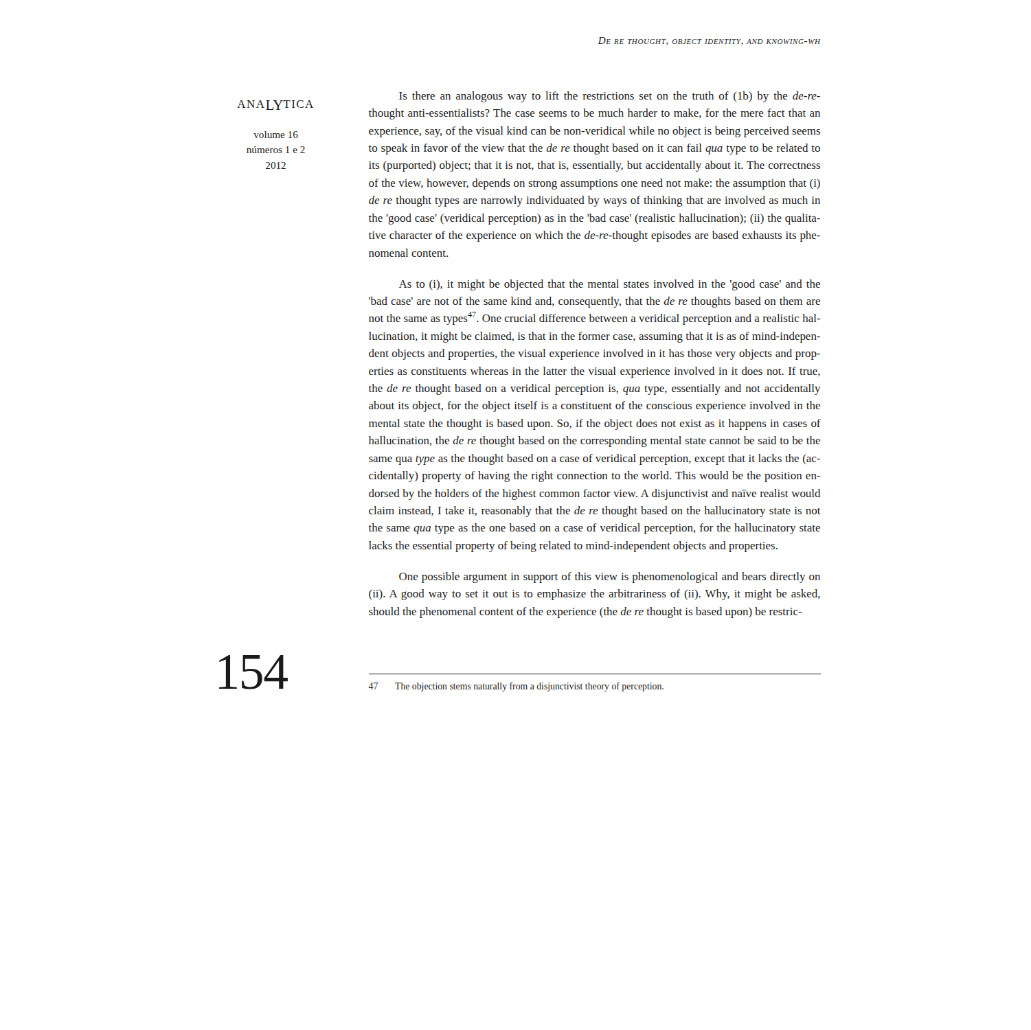De re thought, object identity, and knowing-wh
analytica
volume 16
números 1 e 2
2012
Is there an analogous way to lift the restrictions set on the truth of (1b) by the de-re-thought anti-essentialists? The case seems to be much harder to make, for the mere fact that an experience, say, of the visual kind can be non-veridical while no object is being perceived seems to speak in favor of the view that the de re thought based on it can fail qua type to be related to its (purported) object; that it is not, that is, essentially, but accidentally about it. The correctness of the view, however, depends on strong assumptions one need not make: the assumption that (i) de re thought types are narrowly individuated by ways of thinking that are involved as much in the 'good case' (veridical perception) as in the 'bad case' (realistic hallucination); (ii) the qualitative character of the experience on which the de-re-thought episodes are based exhausts its phenomenal content.
As to (i), it might be objected that the mental states involved in the 'good case' and the 'bad case' are not of the same kind and, consequently, that the de re thoughts based on them are not the same as types47. One crucial difference between a veridical perception and a realistic hallucination, it might be claimed, is that in the former case, assuming that it is as of mind-independent objects and properties, the visual experience involved in it has those very objects and properties as constituents whereas in the latter the visual experience involved in it does not. If true, the de re thought based on a veridical perception is, qua type, essentially and not accidentally about its object, for the object itself is a constituent of the conscious experience involved in the mental state the thought is based upon. So, if the object does not exist as it happens in cases of hallucination, the de re thought based on the corresponding mental state cannot be said to be the same qua type as the thought based on a case of veridical perception, except that it lacks the (accidentally) property of having the right connection to the world. This would be the position endorsed by the holders of the highest common factor view. A disjunctivist and naïve realist would claim instead, I take it, reasonably that the de re thought based on the hallucinatory state is not the same qua type as the one based on a case of veridical perception, for the hallucinatory state lacks the essential property of being related to mind-independent objects and properties.
One possible argument in support of this view is phenomenological and bears directly on (ii). A good way to set it out is to emphasize the arbitrariness of (ii). Why, it might be asked, should the phenomenal content of the experience (the de re thought is based upon) be restric-
154
47 The objection stems naturally from a disjunctivist theory of perception.